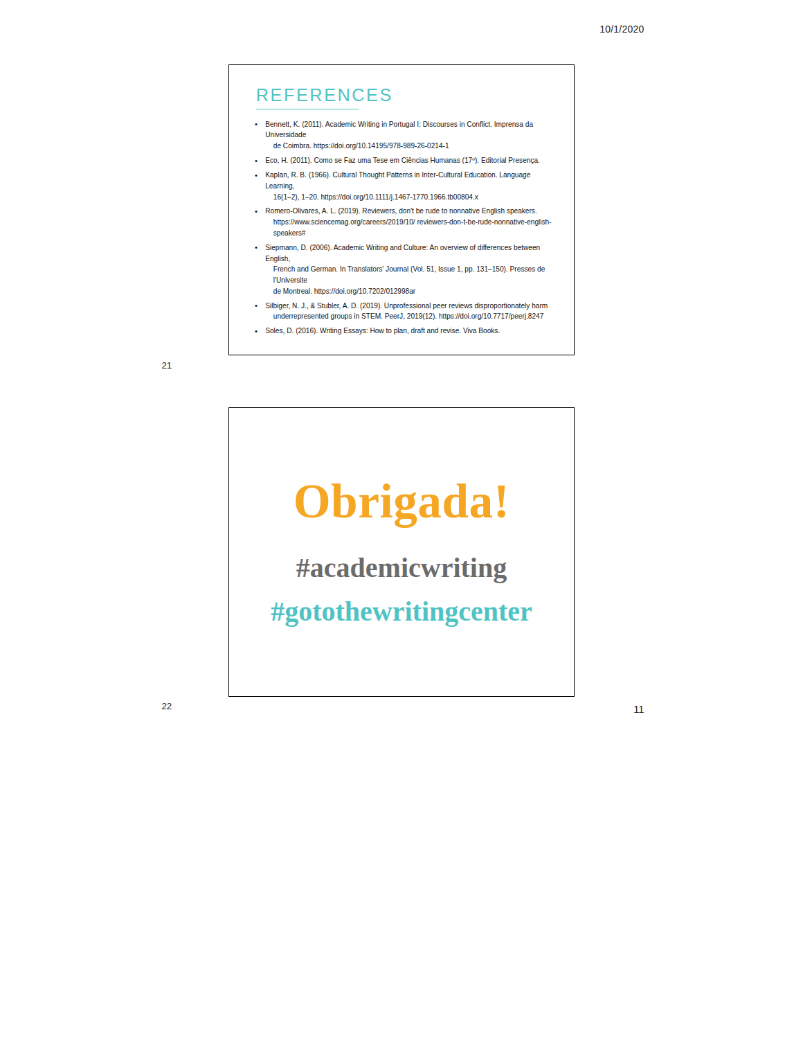10/1/2020
References
Bennett, K. (2011). Academic Writing in Portugal I: Discourses in Conflict. Imprensa da Universidadede Coimbra. https://doi.org/10.14195/978-989-26-0214-1
Eco, H. (2011). Como se Faz uma Tese em Ciências Humanas (17º). Editorial Presença.
Kaplan, R. B. (1966). Cultural Thought Patterns in Inter-Cultural Education. Language Learning,16(1–2), 1–20. https://doi.org/10.1111/j.1467-1770.1966.tb00804.x
Romero-Olivares, A. L. (2019). Reviewers, don't be rude to nonnative English speakers.https://www.sciencemag.org/careers/2019/10/ reviewers-don-t-be-rude-nonnative-english-speakers#
Siepmann, D. (2006). Academic Writing and Culture: An overview of differences between English,French and German. In Translators' Journal (Vol. 51, Issue 1, pp. 131–150). Presses de l'Universite de Montreal. https://doi.org/10.7202/012998ar
Silbiger, N. J., & Stubler, A. D. (2019). Unprofessional peer reviews disproportionately harmunderrepresented groups in STEM. PeerJ, 2019(12). https://doi.org/10.7717/peerj.8247
Soles, D. (2016). Writing Essays: How to plan, draft and revise. Viva Books.
21
Obrigada!
#academicwriting
#gotothewritingcenter
22
11